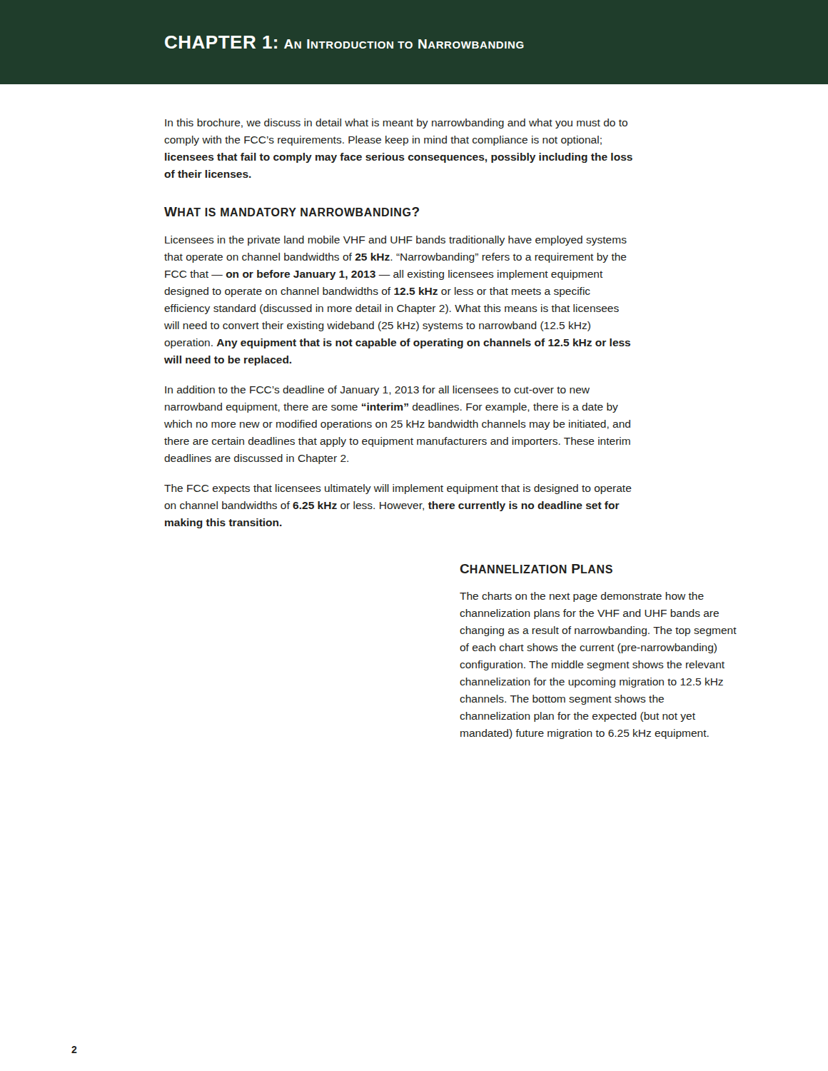CHAPTER 1: AN INTRODUCTION TO NARROWBANDING
In this brochure, we discuss in detail what is meant by narrowbanding and what you must do to comply with the FCC’s requirements. Please keep in mind that compliance is not optional; licensees that fail to comply may face serious consequences, possibly including the loss of their licenses.
WHAT IS MANDATORY NARROWBANDING?
Licensees in the private land mobile VHF and UHF bands traditionally have employed systems that operate on channel bandwidths of 25 kHz. “Narrowbanding” refers to a requirement by the FCC that — on or before January 1, 2013 — all existing licensees implement equipment designed to operate on channel bandwidths of 12.5 kHz or less or that meets a specific efficiency standard (discussed in more detail in Chapter 2). What this means is that licensees will need to convert their existing wideband (25 kHz) systems to narrowband (12.5 kHz) operation. Any equipment that is not capable of operating on channels of 12.5 kHz or less will need to be replaced.
In addition to the FCC’s deadline of January 1, 2013 for all licensees to cut-over to new narrowband equipment, there are some “interim” deadlines. For example, there is a date by which no more new or modified operations on 25 kHz bandwidth channels may be initiated, and there are certain deadlines that apply to equipment manufacturers and importers. These interim deadlines are discussed in Chapter 2.
The FCC expects that licensees ultimately will implement equipment that is designed to operate on channel bandwidths of 6.25 kHz or less. However, there currently is no deadline set for making this transition.
Photograph: A firefighter in full turnout gear and helmet speaks into a handheld radio while standing beside a red fire engine; a charged hose line lies on the wet pavement.
CHANNELIZATION PLANS
The charts on the next page demonstrate how the channelization plans for the VHF and UHF bands are changing as a result of narrowbanding. The top segment of each chart shows the current (pre-narrowbanding) configuration. The middle segment shows the relevant channelization for the upcoming migration to 12.5 kHz channels. The bottom segment shows the channelization plan for the expected (but not yet mandated) future migration to 6.25 kHz equipment.
2